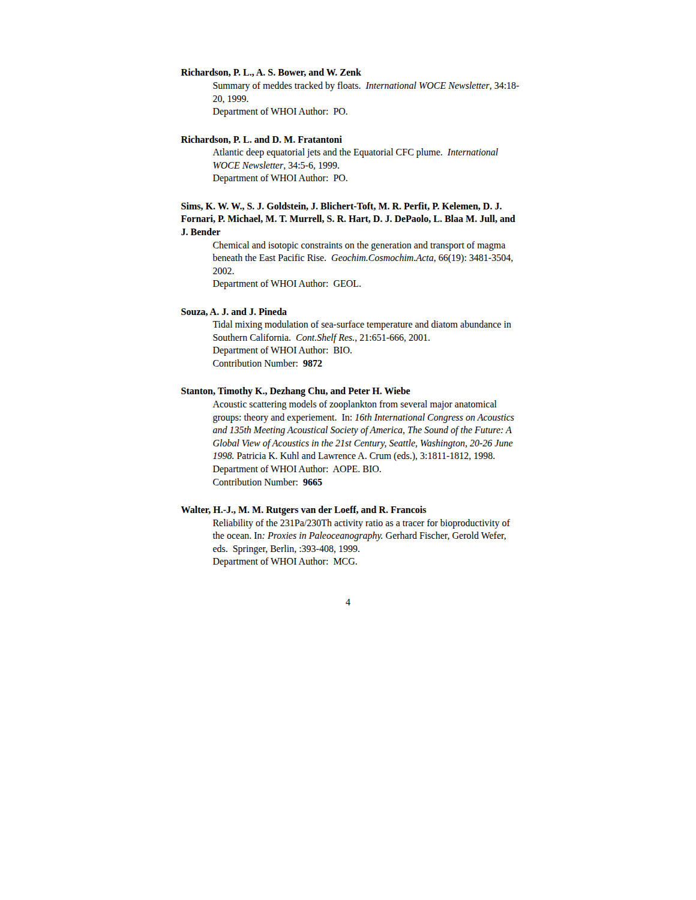Richardson, P. L., A. S. Bower, and W. Zenk
Summary of meddes tracked by floats. International WOCE Newsletter, 34:18-20, 1999.
Department of WHOI Author: PO.
Richardson, P. L. and D. M. Fratantoni
Atlantic deep equatorial jets and the Equatorial CFC plume. International WOCE Newsletter, 34:5-6, 1999.
Department of WHOI Author: PO.
Sims, K. W. W., S. J. Goldstein, J. Blichert-Toft, M. R. Perfit, P. Kelemen, D. J. Fornari, P. Michael, M. T. Murrell, S. R. Hart, D. J. DePaolo, L. Blaa M. Jull, and J. Bender
Chemical and isotopic constraints on the generation and transport of magma beneath the East Pacific Rise. Geochim.Cosmochim.Acta, 66(19): 3481-3504, 2002.
Department of WHOI Author: GEOL.
Souza, A. J. and J. Pineda
Tidal mixing modulation of sea-surface temperature and diatom abundance in Southern California. Cont.Shelf Res., 21:651-666, 2001.
Department of WHOI Author: BIO.
Contribution Number: 9872
Stanton, Timothy K., Dezhang Chu, and Peter H. Wiebe
Acoustic scattering models of zooplankton from several major anatomical groups: theory and experiement. In: 16th International Congress on Acoustics and 135th Meeting Acoustical Society of America, The Sound of the Future: A Global View of Acoustics in the 21st Century, Seattle, Washington, 20-26 June 1998. Patricia K. Kuhl and Lawrence A. Crum (eds.), 3:1811-1812, 1998.
Department of WHOI Author: AOPE. BIO.
Contribution Number: 9665
Walter, H.-J., M. M. Rutgers van der Loeff, and R. Francois
Reliability of the 231Pa/230Th activity ratio as a tracer for bioproductivity of the ocean. In: Proxies in Paleoceanography. Gerhard Fischer, Gerold Wefer, eds. Springer, Berlin, :393-408, 1999.
Department of WHOI Author: MCG.
4